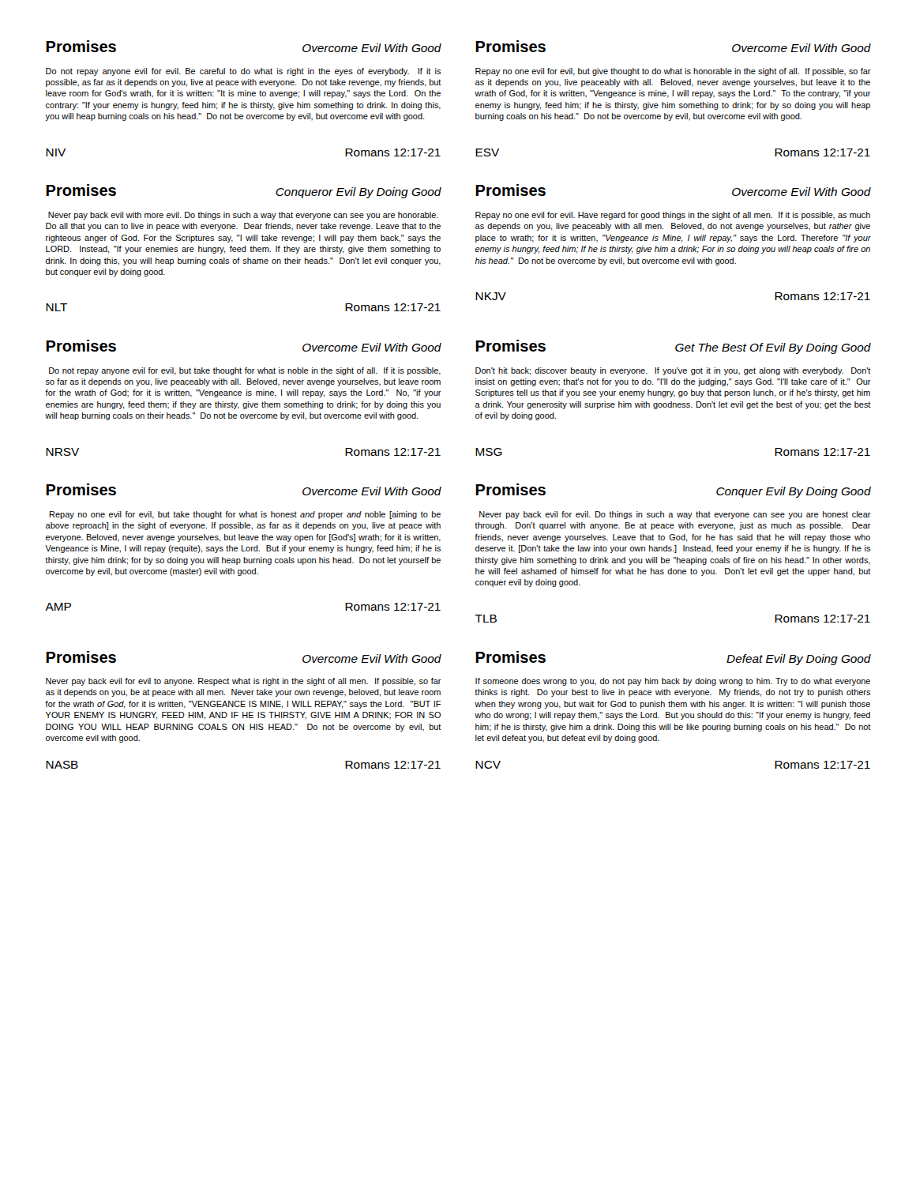Promises Overcome Evil With Good
Do not repay anyone evil for evil. Be careful to do what is right in the eyes of everybody. If it is possible, as far as it depends on you, live at peace with everyone. Do not take revenge, my friends, but leave room for God's wrath, for it is written: "It is mine to avenge; I will repay," says the Lord. On the contrary: "If your enemy is hungry, feed him; if he is thirsty, give him something to drink. In doing this, you will heap burning coals on his head." Do not be overcome by evil, but overcome evil with good.
NIV Romans 12:17-21
Promises Overcome Evil With Good
Repay no one evil for evil, but give thought to do what is honorable in the sight of all. If possible, so far as it depends on you, live peaceably with all. Beloved, never avenge yourselves, but leave it to the wrath of God, for it is written, "Vengeance is mine, I will repay, says the Lord." To the contrary, "if your enemy is hungry, feed him; if he is thirsty, give him something to drink; for by so doing you will heap burning coals on his head." Do not be overcome by evil, but overcome evil with good.
ESV Romans 12:17-21
Promises Conqueror Evil By Doing Good
Never pay back evil with more evil. Do things in such a way that everyone can see you are honorable. Do all that you can to live in peace with everyone. Dear friends, never take revenge. Leave that to the righteous anger of God. For the Scriptures say, "I will take revenge; I will pay them back," says the LORD. Instead, "If your enemies are hungry, feed them. If they are thirsty, give them something to drink. In doing this, you will heap burning coals of shame on their heads." Don't let evil conquer you, but conquer evil by doing good.
NLT Romans 12:17-21
Promises Overcome Evil With Good
Repay no one evil for evil. Have regard for good things in the sight of all men. If it is possible, as much as depends on you, live peaceably with all men. Beloved, do not avenge yourselves, but rather give place to wrath; for it is written, "Vengeance is Mine, I will repay," says the Lord. Therefore "If your enemy is hungry, feed him; If he is thirsty, give him a drink; For in so doing you will heap coals of fire on his head." Do not be overcome by evil, but overcome evil with good.
NKJV Romans 12:17-21
Promises Overcome Evil With Good
Do not repay anyone evil for evil, but take thought for what is noble in the sight of all. If it is possible, so far as it depends on you, live peaceably with all. Beloved, never avenge yourselves, but leave room for the wrath of God; for it is written, "Vengeance is mine, I will repay, says the Lord." No, "if your enemies are hungry, feed them; if they are thirsty, give them something to drink; for by doing this you will heap burning coals on their heads." Do not be overcome by evil, but overcome evil with good.
NRSV Romans 12:17-21
Promises Get The Best Of Evil By Doing Good
Don't hit back; discover beauty in everyone. If you've got it in you, get along with everybody. Don't insist on getting even; that's not for you to do. "I'll do the judging," says God. "I'll take care of it." Our Scriptures tell us that if you see your enemy hungry, go buy that person lunch, or if he's thirsty, get him a drink. Your generosity will surprise him with goodness. Don't let evil get the best of you; get the best of evil by doing good.
MSG Romans 12:17-21
Promises Overcome Evil With Good
Repay no one evil for evil, but take thought for what is honest and proper and noble [aiming to be above reproach] in the sight of everyone. If possible, as far as it depends on you, live at peace with everyone. Beloved, never avenge yourselves, but leave the way open for [God's] wrath; for it is written, Vengeance is Mine, I will repay (requite), says the Lord. But if your enemy is hungry, feed him; if he is thirsty, give him drink; for by so doing you will heap burning coals upon his head. Do not let yourself be overcome by evil, but overcome (master) evil with good.
AMP Romans 12:17-21
Promises Conquer Evil By Doing Good
Never pay back evil for evil. Do things in such a way that everyone can see you are honest clear through. Don't quarrel with anyone. Be at peace with everyone, just as much as possible. Dear friends, never avenge yourselves. Leave that to God, for he has said that he will repay those who deserve it. [Don't take the law into your own hands.] Instead, feed your enemy if he is hungry. If he is thirsty give him something to drink and you will be "heaping coals of fire on his head." In other words, he will feel ashamed of himself for what he has done to you. Don't let evil get the upper hand, but conquer evil by doing good.
TLB Romans 12:17-21
Promises Overcome Evil With Good
Never pay back evil for evil to anyone. Respect what is right in the sight of all men. If possible, so far as it depends on you, be at peace with all men. Never take your own revenge, beloved, but leave room for the wrath of God, for it is written, "VENGEANCE IS MINE, I WILL REPAY," says the Lord. "BUT IF YOUR ENEMY IS HUNGRY, FEED HIM, AND IF HE IS THIRSTY, GIVE HIM A DRINK; FOR IN SO DOING YOU WILL HEAP BURNING COALS ON HIS HEAD." Do not be overcome by evil, but overcome evil with good.
NASB Romans 12:17-21
Promises Defeat Evil By Doing Good
If someone does wrong to you, do not pay him back by doing wrong to him. Try to do what everyone thinks is right. Do your best to live in peace with everyone. My friends, do not try to punish others when they wrong you, but wait for God to punish them with his anger. It is written: "I will punish those who do wrong; I will repay them," says the Lord. But you should do this: "If your enemy is hungry, feed him; if he is thirsty, give him a drink. Doing this will be like pouring burning coals on his head." Do not let evil defeat you, but defeat evil by doing good.
NCV Romans 12:17-21